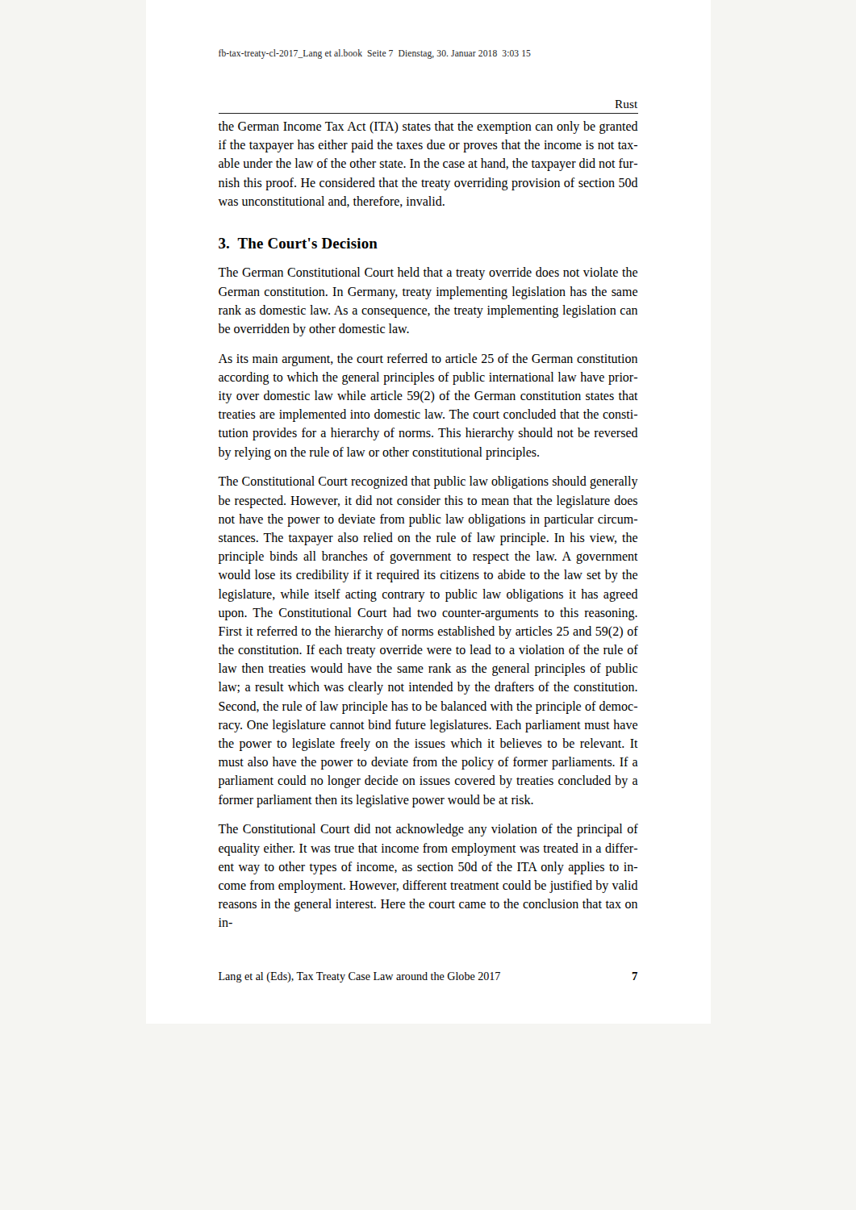fb-tax-treaty-cl-2017_Lang et al.book Seite 7 Dienstag, 30. Januar 2018 3:03 15
Rust
the German Income Tax Act (ITA) states that the exemption can only be granted if the taxpayer has either paid the taxes due or proves that the income is not taxable under the law of the other state. In the case at hand, the taxpayer did not furnish this proof. He considered that the treaty overriding provision of section 50d was unconstitutional and, therefore, invalid.
3. The Court's Decision
The German Constitutional Court held that a treaty override does not violate the German constitution. In Germany, treaty implementing legislation has the same rank as domestic law. As a consequence, the treaty implementing legislation can be overridden by other domestic law.
As its main argument, the court referred to article 25 of the German constitution according to which the general principles of public international law have priority over domestic law while article 59(2) of the German constitution states that treaties are implemented into domestic law. The court concluded that the constitution provides for a hierarchy of norms. This hierarchy should not be reversed by relying on the rule of law or other constitutional principles.
The Constitutional Court recognized that public law obligations should generally be respected. However, it did not consider this to mean that the legislature does not have the power to deviate from public law obligations in particular circumstances. The taxpayer also relied on the rule of law principle. In his view, the principle binds all branches of government to respect the law. A government would lose its credibility if it required its citizens to abide to the law set by the legislature, while itself acting contrary to public law obligations it has agreed upon. The Constitutional Court had two counter-arguments to this reasoning. First it referred to the hierarchy of norms established by articles 25 and 59(2) of the constitution. If each treaty override were to lead to a violation of the rule of law then treaties would have the same rank as the general principles of public law; a result which was clearly not intended by the drafters of the constitution. Second, the rule of law principle has to be balanced with the principle of democracy. One legislature cannot bind future legislatures. Each parliament must have the power to legislate freely on the issues which it believes to be relevant. It must also have the power to deviate from the policy of former parliaments. If a parliament could no longer decide on issues covered by treaties concluded by a former parliament then its legislative power would be at risk.
The Constitutional Court did not acknowledge any violation of the principal of equality either. It was true that income from employment was treated in a different way to other types of income, as section 50d of the ITA only applies to income from employment. However, different treatment could be justified by valid reasons in the general interest. Here the court came to the conclusion that tax on in-
Lang et al (Eds), Tax Treaty Case Law around the Globe 2017 7